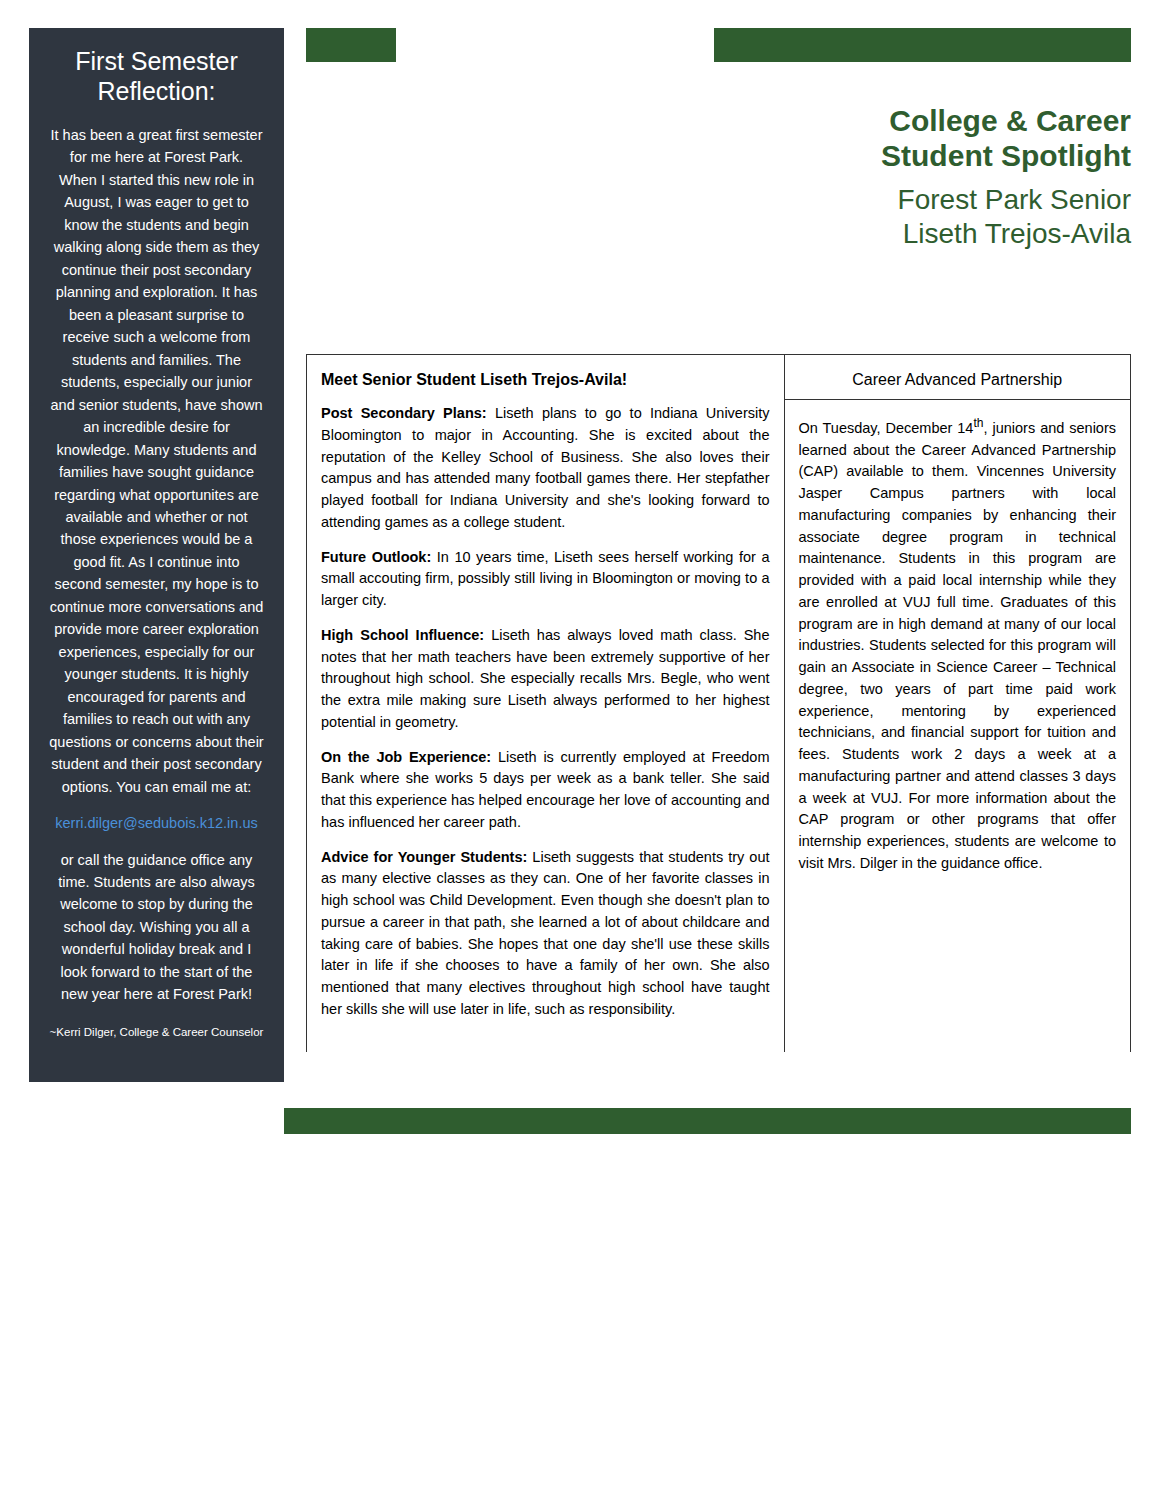First Semester Reflection:
It has been a great first semester for me here at Forest Park. When I started this new role in August, I was eager to get to know the students and begin walking along side them as they continue their post secondary planning and exploration. It has been a pleasant surprise to receive such a welcome from students and families. The students, especially our junior and senior students, have shown an incredible desire for knowledge. Many students and families have sought guidance regarding what opportunites are available and whether or not those experiences would be a good fit. As I continue into second semester, my hope is to continue more conversations and provide more career exploration experiences, especially for our younger students. It is highly encouraged for parents and families to reach out with any questions or concerns about their student and their post secondary options. You can email me at:
kerri.dilger@sedubois.k12.in.us
or call the guidance office any time. Students are also always welcome to stop by during the school day. Wishing you all a wonderful holiday break and I look forward to the start of the new year here at Forest Park!
~Kerri Dilger, College & Career Counselor
College & Career
Student Spotlight
Forest Park Senior
Liseth Trejos-Avila
Meet Senior Student Liseth Trejos-Avila!
Post Secondary Plans: Liseth plans to go to Indiana University Bloomington to major in Accounting. She is excited about the reputation of the Kelley School of Business. She also loves their campus and has attended many football games there. Her stepfather played football for Indiana University and she's looking forward to attending games as a college student.
Future Outlook: In 10 years time, Liseth sees herself working for a small accouting firm, possibly still living in Bloomington or moving to a larger city.
High School Influence: Liseth has always loved math class. She notes that her math teachers have been extremely supportive of her throughout high school. She especially recalls Mrs. Begle, who went the extra mile making sure Liseth always performed to her highest potential in geometry.
On the Job Experience: Liseth is currently employed at Freedom Bank where she works 5 days per week as a bank teller. She said that this experience has helped encourage her love of accounting and has influenced her career path.
Advice for Younger Students: Liseth suggests that students try out as many elective classes as they can. One of her favorite classes in high school was Child Development. Even though she doesn't plan to pursue a career in that path, she learned a lot of about childcare and taking care of babies. She hopes that one day she'll use these skills later in life if she chooses to have a family of her own. She also mentioned that many electives throughout high school have taught her skills she will use later in life, such as responsibility.
Career Advanced Partnership
On Tuesday, December 14th, juniors and seniors learned about the Career Advanced Partnership (CAP) available to them. Vincennes University Jasper Campus partners with local manufacturing companies by enhancing their associate degree program in technical maintenance. Students in this program are provided with a paid local internship while they are enrolled at VUJ full time. Graduates of this program are in high demand at many of our local industries. Students selected for this program will gain an Associate in Science Career – Technical degree, two years of part time paid work experience, mentoring by experienced technicians, and financial support for tuition and fees. Students work 2 days a week at a manufacturing partner and attend classes 3 days a week at VUJ. For more information about the CAP program or other programs that offer internship experiences, students are welcome to visit Mrs. Dilger in the guidance office.